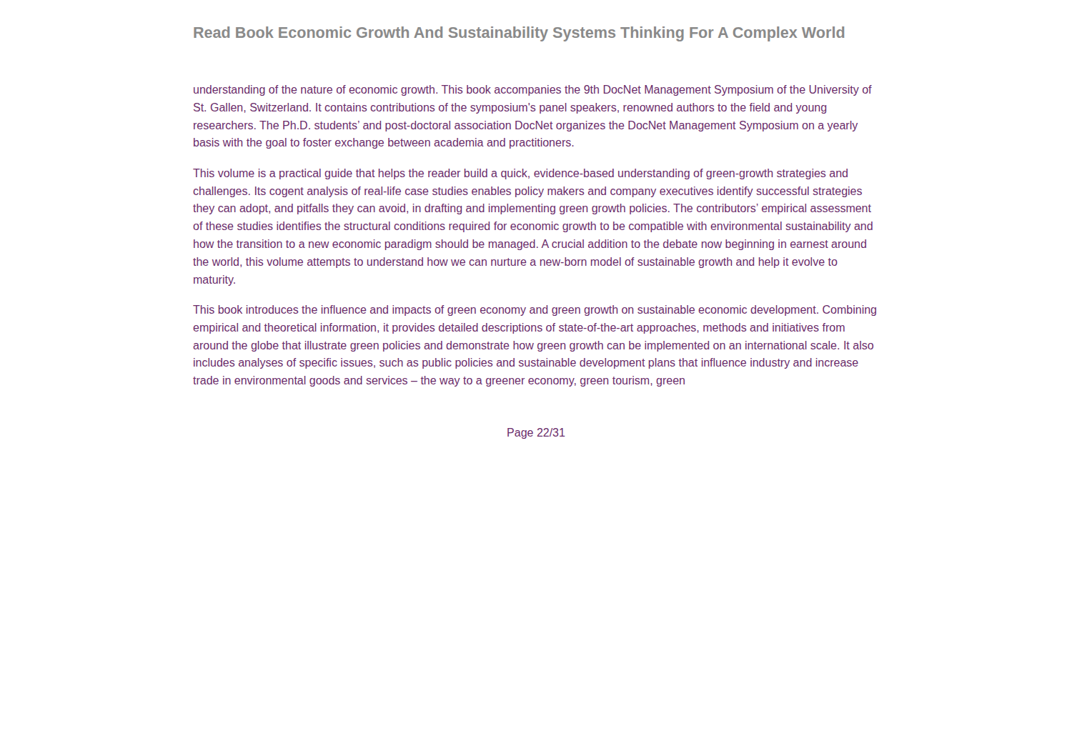Read Book Economic Growth And Sustainability Systems Thinking For A Complex World
understanding of the nature of economic growth. This book accompanies the 9th DocNet Management Symposium of the University of St. Gallen, Switzerland. It contains contributions of the symposium's panel speakers, renowned authors to the field and young researchers. The Ph.D. students’ and post-doctoral association DocNet organizes the DocNet Management Symposium on a yearly basis with the goal to foster exchange between academia and practitioners.
This volume is a practical guide that helps the reader build a quick, evidence-based understanding of green-growth strategies and challenges. Its cogent analysis of real-life case studies enables policy makers and company executives identify successful strategies they can adopt, and pitfalls they can avoid, in drafting and implementing green growth policies. The contributors’ empirical assessment of these studies identifies the structural conditions required for economic growth to be compatible with environmental sustainability and how the transition to a new economic paradigm should be managed. A crucial addition to the debate now beginning in earnest around the world, this volume attempts to understand how we can nurture a new-born model of sustainable growth and help it evolve to maturity.
This book introduces the influence and impacts of green economy and green growth on sustainable economic development. Combining empirical and theoretical information, it provides detailed descriptions of state-of-the-art approaches, methods and initiatives from around the globe that illustrate green policies and demonstrate how green growth can be implemented on an international scale. It also includes analyses of specific issues, such as public policies and sustainable development plans that influence industry and increase trade in environmental goods and services – the way to a greener economy, green tourism, green
Page 22/31